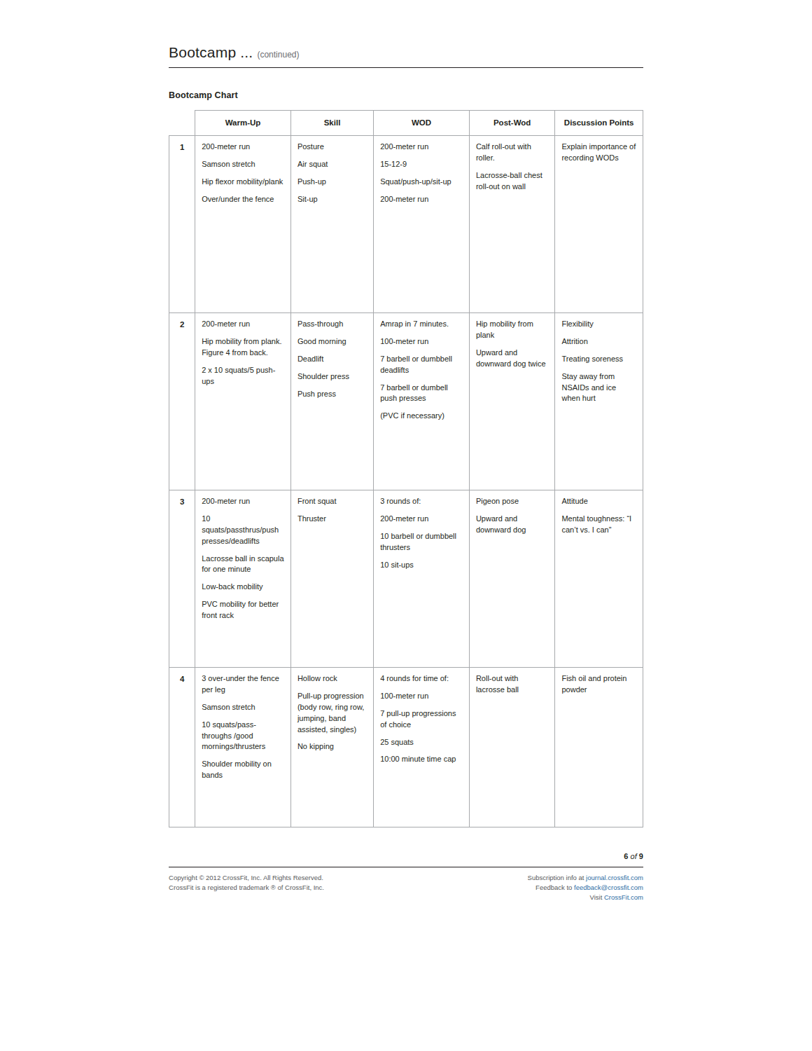Bootcamp ... (continued)
Bootcamp Chart
| | Warm-Up | Skill | WOD | Post-Wod | Discussion Points |
| --- | --- | --- | --- | --- | --- |
| 1 | 200-meter run Samson stretch Hip flexor mobility/plank Over/under the fence | Posture Air squat Push-up Sit-up | 200-meter run 15-12-9 Squat/push-up/sit-up 200-meter run | Calf roll-out with roller. Lacrosse-ball chest roll-out on wall | Explain importance of recording WODs |
| 2 | 200-meter run Hip mobility from plank. Figure 4 from back. 2 x 10 squats/5 push-ups | Pass-through Good morning Deadlift Shoulder press Push press | Amrap in 7 minutes. 100-meter run 7 barbell or dumbbell deadlifts 7 barbell or dumbell push presses (PVC if necessary) | Hip mobility from plank Upward and downward dog twice | Flexibility Attrition Treating soreness Stay away from NSAIDs and ice when hurt |
| 3 | 200-meter run 10 squats/passthrus/push presses/deadlifts Lacrosse ball in scapula for one minute Low-back mobility PVC mobility for better front rack | Front squat Thruster | 3 rounds of: 200-meter run 10 barbell or dumbbell thrusters 10 sit-ups | Pigeon pose Upward and downward dog | Attitude Mental toughness: “I can’t vs. I can” |
| 4 | 3 over-under the fence per leg Samson stretch 10 squats/pass-throughs /good mornings/thrusters Shoulder mobility on bands | Hollow rock Pull-up progression (body row, ring row, jumping, band assisted, singles) No kipping | 4 rounds for time of: 100-meter run 7 pull-up progressions of choice 25 squats 10:00 minute time cap | Roll-out with lacrosse ball | Fish oil and protein powder |
6 of 9
Copyright © 2012 CrossFit, Inc. All Rights Reserved.
CrossFit is a registered trademark ® of CrossFit, Inc.
Subscription info at journal.crossfit.com
Feedback to feedback@crossfit.com
Visit CrossFit.com